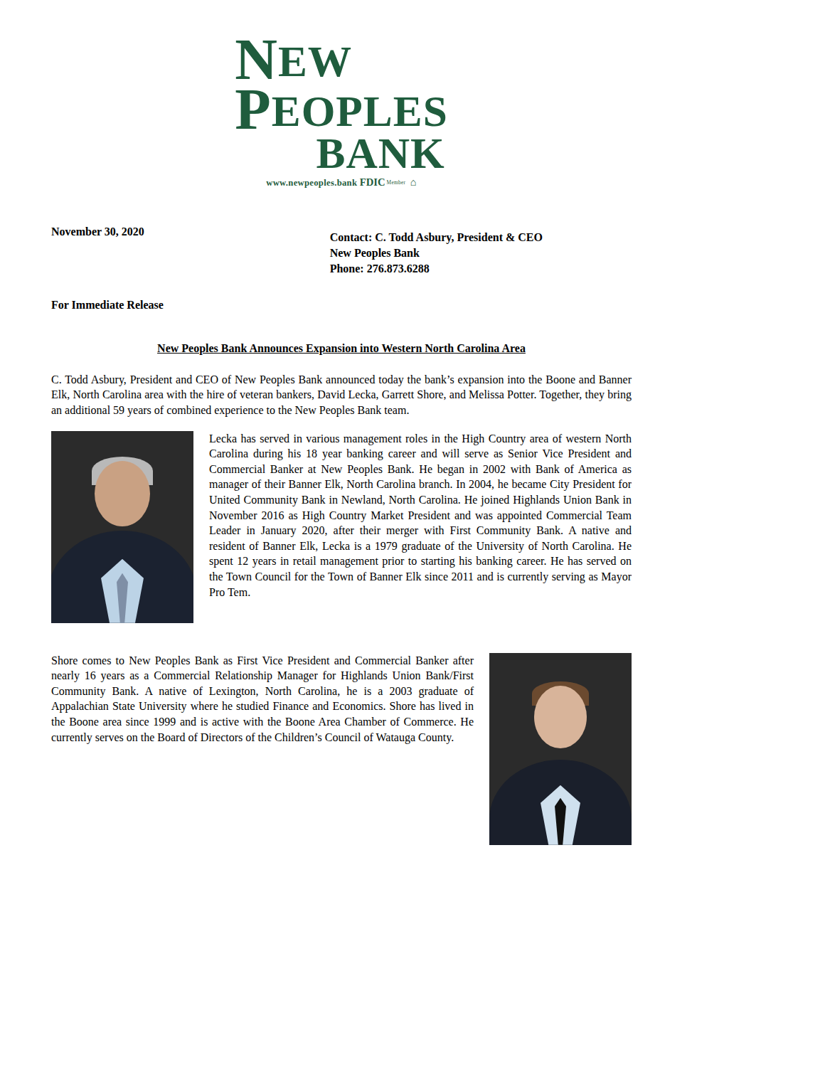NEW
PEOPLES
BANK
www.newpeoples.bank FDIC Member ⌂
November 30, 2020
Contact: C. Todd Asbury, President & CEO
New Peoples Bank
Phone: 276.873.6288
For Immediate Release
New Peoples Bank Announces Expansion into Western North Carolina Area
C. Todd Asbury, President and CEO of New Peoples Bank announced today the bank’s expansion into the Boone and Banner Elk, North Carolina area with the hire of veteran bankers, David Lecka, Garrett Shore, and Melissa Potter. Together, they bring an additional 59 years of combined experience to the New Peoples Bank team.
Lecka has served in various management roles in the High Country area of western North Carolina during his 18 year banking career and will serve as Senior Vice President and Commercial Banker at New Peoples Bank. He began in 2002 with Bank of America as manager of their Banner Elk, North Carolina branch. In 2004, he became City President for United Community Bank in Newland, North Carolina. He joined Highlands Union Bank in November 2016 as High Country Market President and was appointed Commercial Team Leader in January 2020, after their merger with First Community Bank. A native and resident of Banner Elk, Lecka is a 1979 graduate of the University of North Carolina. He spent 12 years in retail management prior to starting his banking career. He has served on the Town Council for the Town of Banner Elk since 2011 and is currently serving as Mayor Pro Tem.
Shore comes to New Peoples Bank as First Vice President and Commercial Banker after nearly 16 years as a Commercial Relationship Manager for Highlands Union Bank/First Community Bank. A native of Lexington, North Carolina, he is a 2003 graduate of Appalachian State University where he studied Finance and Economics. Shore has lived in the Boone area since 1999 and is active with the Boone Area Chamber of Commerce. He currently serves on the Board of Directors of the Children’s Council of Watauga County.